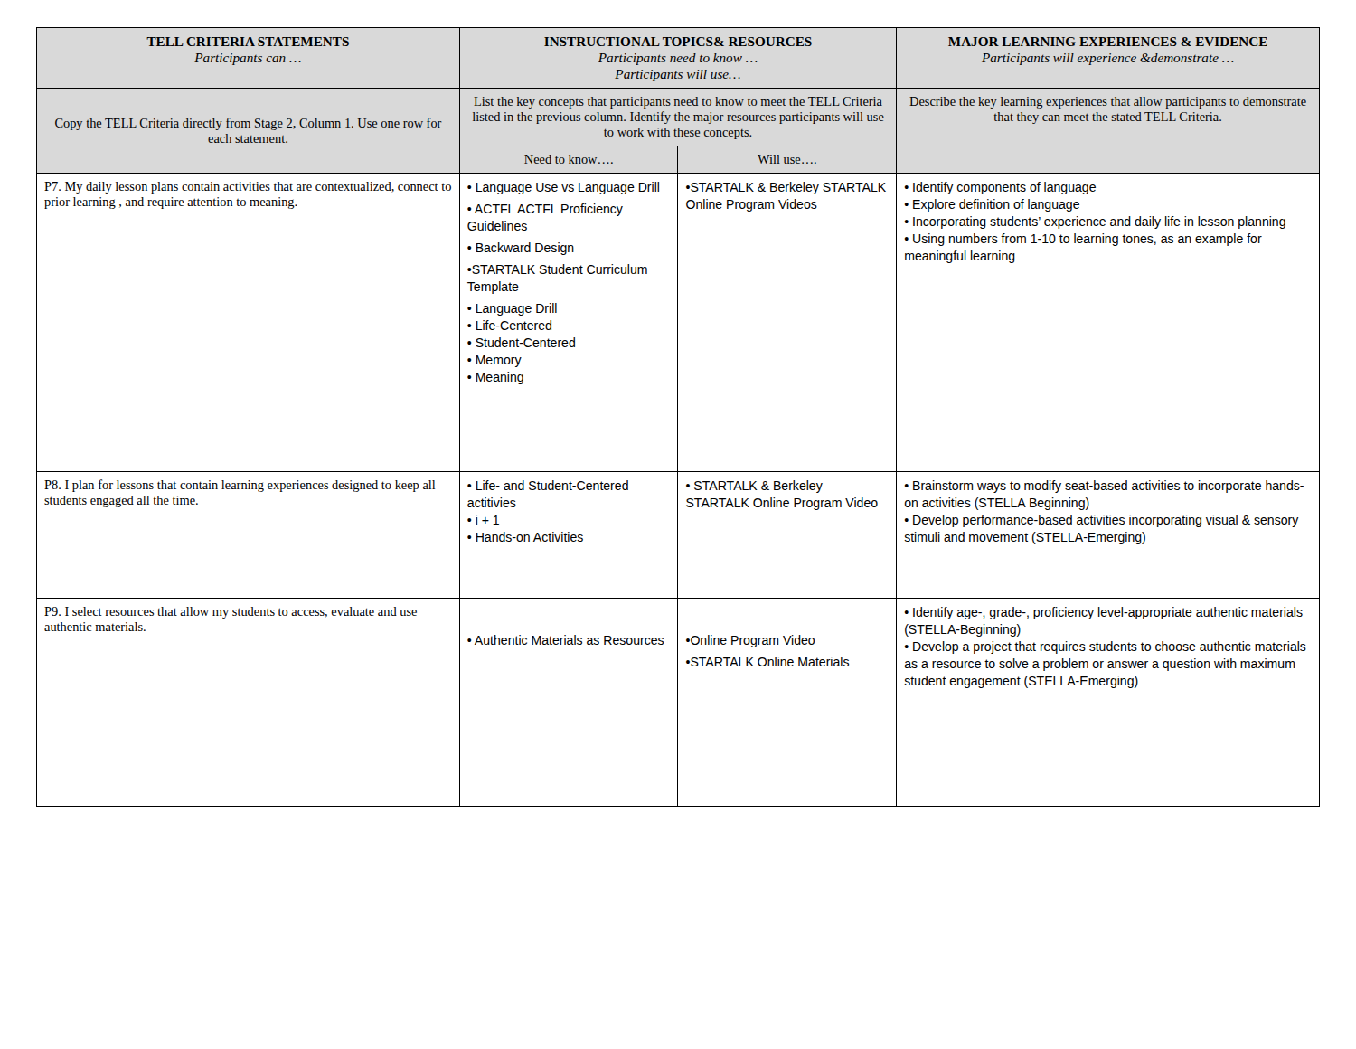| TELL CRITERIA STATEMENTS Participants can … | INSTRUCTIONAL TOPICS& RESOURCES Participants need to know … Participants will use… | MAJOR LEARNING EXPERIENCES & EVIDENCE Participants will experience &demonstrate … |
| Copy the TELL Criteria directly from Stage 2, Column 1. Use one row for each statement. | List the key concepts that participants need to know to meet the TELL Criteria listed in the previous column. Identify the major resources participants will use to work with these concepts. | Describe the key learning experiences that allow participants to demonstrate that they can meet the stated TELL Criteria. |
| Need to know…. | Will use…. |
| P7. My daily lesson plans contain activities that are contextualized, connect to prior learning , and require attention to meaning. | • Language Use vs Language Drill • ACTFL ACTFL Proficiency Guidelines • Backward Design •STARTALK Student Curriculum Template • Language Drill • Life-Centered • Student-Centered • Memory • Meaning | •STARTALK & Berkeley STARTALK Online Program Videos | • Identify components of language • Explore definition of language • Incorporating students’ experience and daily life in lesson planning • Using numbers from 1-10 to learning tones, as an example for meaningful learning |
| P8. I plan for lessons that contain learning experiences designed to keep all students engaged all the time. | • Life- and Student-Centered actitivies • i + 1 • Hands-on Activities | • STARTALK & Berkeley STARTALK Online Program Video | • Brainstorm ways to modify seat-based activities to incorporate hands-on activities (STELLA Beginning) • Develop performance-based activities incorporating visual & sensory stimuli and movement (STELLA-Emerging) |
| P9. I select resources that allow my students to access, evaluate and use authentic materials. | • Authentic Materials as Resources | •Online Program Video •STARTALK Online Materials | • Identify age-, grade-, proficiency level-appropriate authentic materials (STELLA-Beginning) • Develop a project that requires students to choose authentic materials as a resource to solve a problem or answer a question with maximum student engagement (STELLA-Emerging) |